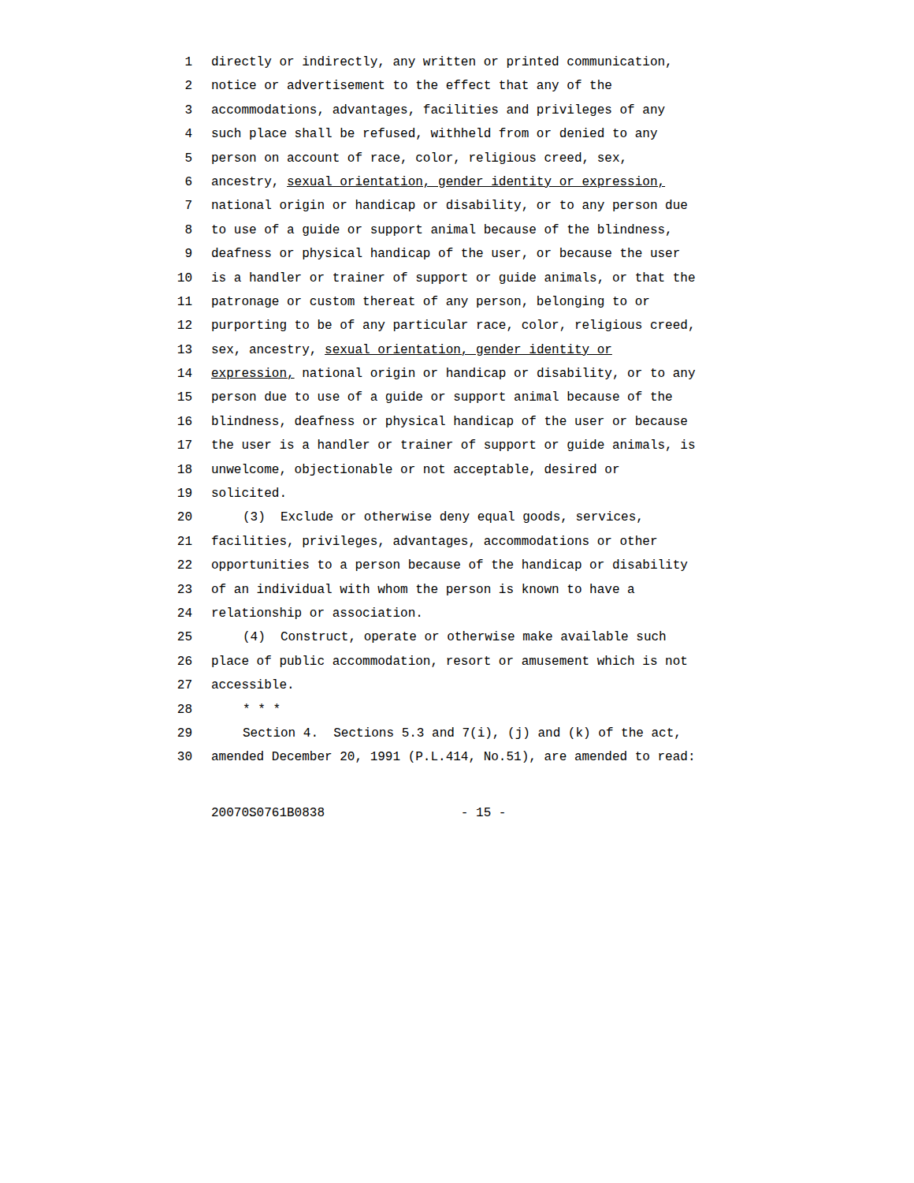directly or indirectly, any written or printed communication,
notice or advertisement to the effect that any of the
accommodations, advantages, facilities and privileges of any
such place shall be refused, withheld from or denied to any
person on account of race, color, religious creed, sex,
ancestry, sexual orientation, gender identity or expression,
national origin or handicap or disability, or to any person due
to use of a guide or support animal because of the blindness,
deafness or physical handicap of the user, or because the user
is a handler or trainer of support or guide animals, or that the
patronage or custom thereat of any person, belonging to or
purporting to be of any particular race, color, religious creed,
sex, ancestry, sexual orientation, gender identity or
expression, national origin or handicap or disability, or to any
person due to use of a guide or support animal because of the
blindness, deafness or physical handicap of the user or because
the user is a handler or trainer of support or guide animals, is
unwelcome, objectionable or not acceptable, desired or
solicited.
(3) Exclude or otherwise deny equal goods, services,
facilities, privileges, advantages, accommodations or other
opportunities to a person because of the handicap or disability
of an individual with whom the person is known to have a
relationship or association.
(4) Construct, operate or otherwise make available such
place of public accommodation, resort or amusement which is not
accessible.
* * *
Section 4. Sections 5.3 and 7(i), (j) and (k) of the act,
amended December 20, 1991 (P.L.414, No.51), are amended to read:
20070S0761B0838 - 15 -